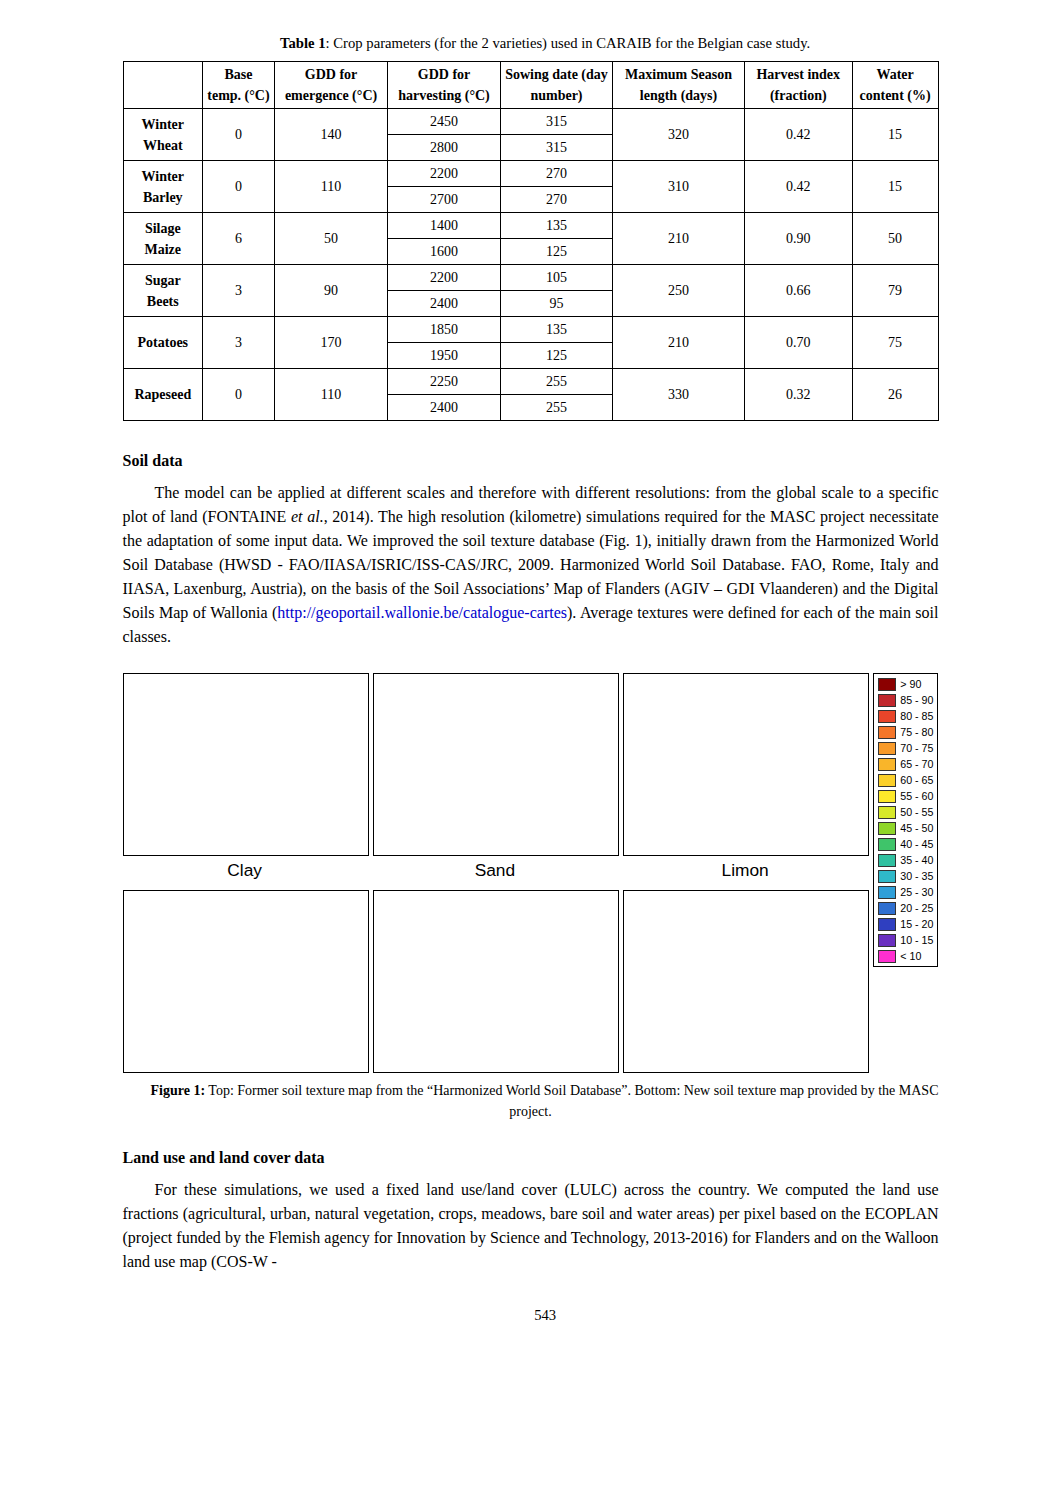Table 1: Crop parameters (for the 2 varieties) used in CARAIB for the Belgian case study.
| | Base temp. (°C) | GDD for emergence (°C) | GDD for harvesting (°C) | Sowing date (day number) | Maximum Season length (days) | Harvest index (fraction) | Water content (%) |
| --- | --- | --- | --- | --- | --- | --- | --- |
| Winter Wheat | 0 | 140 | 2450 | 315 | 320 | 0.42 | 15 |
| 2800 | 315 |
| Winter Barley | 0 | 110 | 2200 | 270 | 310 | 0.42 | 15 |
| 2700 | 270 |
| Silage Maize | 6 | 50 | 1400 | 135 | 210 | 0.90 | 50 |
| 1600 | 125 |
| Sugar Beets | 3 | 90 | 2200 | 105 | 250 | 0.66 | 79 |
| 2400 | 95 |
| Potatoes | 3 | 170 | 1850 | 135 | 210 | 0.70 | 75 |
| 1950 | 125 |
| Rapeseed | 0 | 110 | 2250 | 255 | 330 | 0.32 | 26 |
| 2400 | 255 |
Soil data
The model can be applied at different scales and therefore with different resolutions: from the global scale to a specific plot of land (FONTAINE et al., 2014). The high resolution (kilometre) simulations required for the MASC project necessitate the adaptation of some input data. We improved the soil texture database (Fig. 1), initially drawn from the Harmonized World Soil Database (HWSD - FAO/IIASA/ISRIC/ISS-CAS/JRC, 2009. Harmonized World Soil Database. FAO, Rome, Italy and IIASA, Laxenburg, Austria), on the basis of the Soil Associations’ Map of Flanders (AGIV – GDI Vlaanderen) and the Digital Soils Map of Wallonia (http://geoportail.wallonie.be/catalogue-cartes). Average textures were defined for each of the main soil classes.
Clay
Sand
Limon
> 90
85 - 90
80 - 85
75 - 80
70 - 75
65 - 70
60 - 65
55 - 60
50 - 55
45 - 50
40 - 45
35 - 40
30 - 35
25 - 30
20 - 25
15 - 20
10 - 15
< 10
Figure 1: Top: Former soil texture map from the “Harmonized World Soil Database”. Bottom: New soil texture map provided by the MASC project.
Land use and land cover data
For these simulations, we used a fixed land use/land cover (LULC) across the country. We computed the land use fractions (agricultural, urban, natural vegetation, crops, meadows, bare soil and water areas) per pixel based on the ECOPLAN (project funded by the Flemish agency for Innovation by Science and Technology, 2013-2016) for Flanders and on the Walloon land use map (COS-W -
543